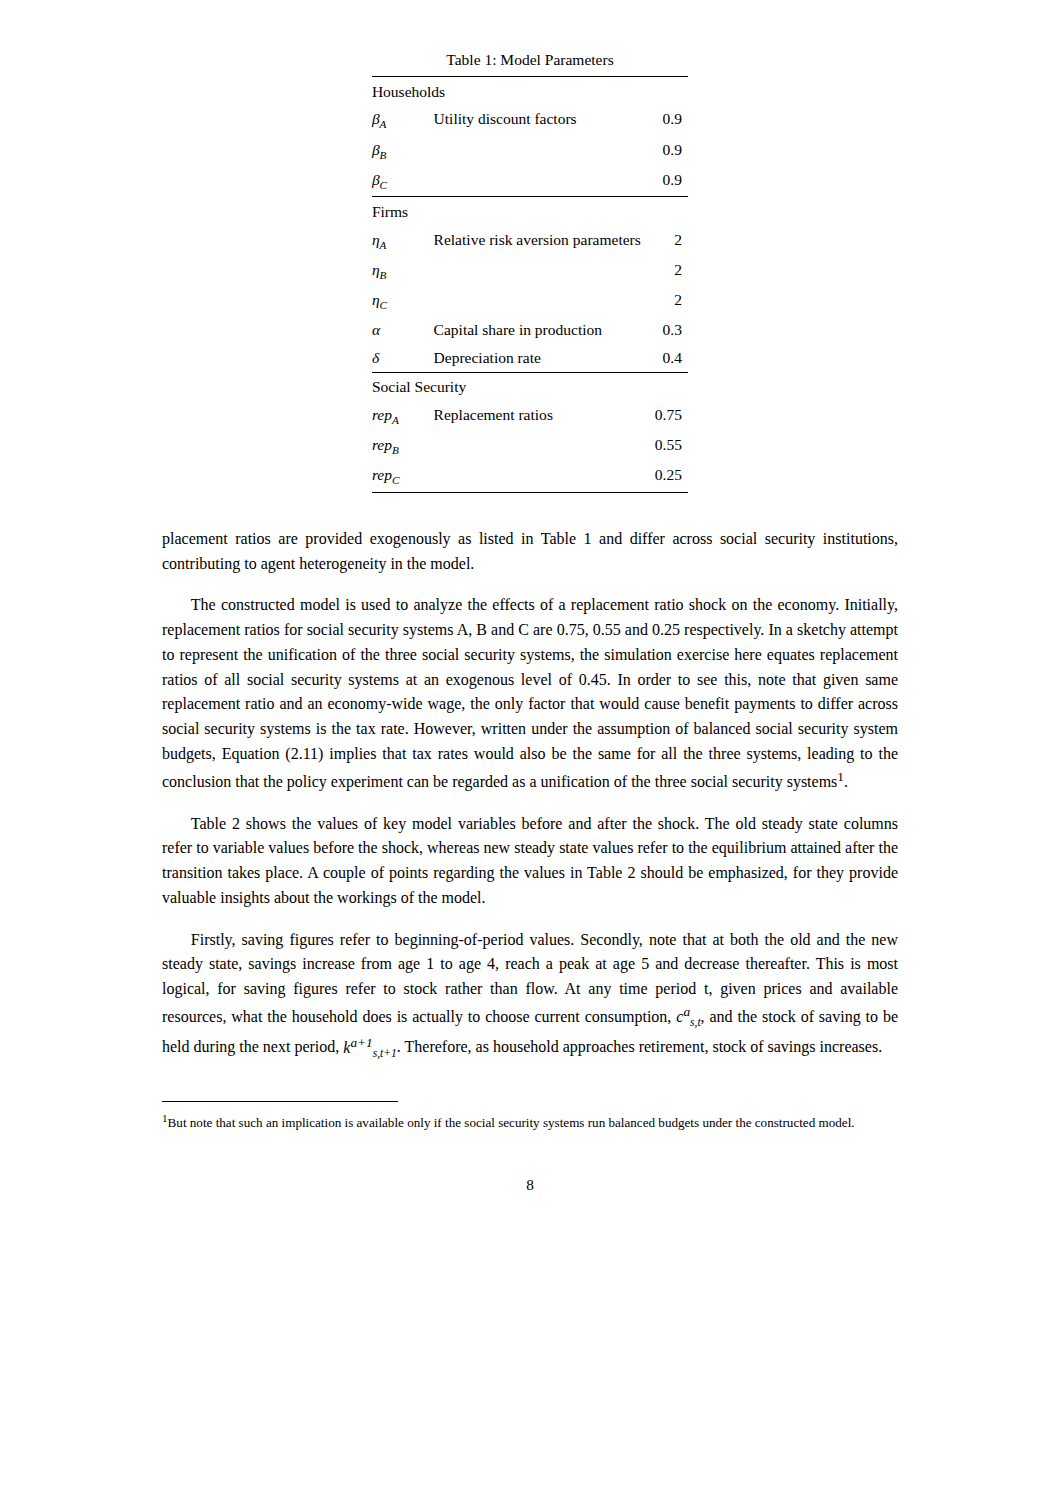Table 1: Model Parameters
| Households |
| β A | Utility discount factors | 0.9 |
| β B | | 0.9 |
| β C | | 0.9 |
| Firms |
| η A | Relative risk aversion parameters | 2 |
| η B | | 2 |
| η C | | 2 |
| α | Capital share in production | 0.3 |
| δ | Depreciation rate | 0.4 |
| Social Security |
| rep A | Replacement ratios | 0.75 |
| rep B | | 0.55 |
| rep C | | 0.25 |
placement ratios are provided exogenously as listed in Table 1 and differ across social security institutions, contributing to agent heterogeneity in the model.
The constructed model is used to analyze the effects of a replacement ratio shock on the economy. Initially, replacement ratios for social security systems A, B and C are 0.75, 0.55 and 0.25 respectively. In a sketchy attempt to represent the unification of the three social security systems, the simulation exercise here equates replacement ratios of all social security systems at an exogenous level of 0.45. In order to see this, note that given same replacement ratio and an economy-wide wage, the only factor that would cause benefit payments to differ across social security systems is the tax rate. However, written under the assumption of balanced social security system budgets, Equation (2.11) implies that tax rates would also be the same for all the three systems, leading to the conclusion that the policy experiment can be regarded as a unification of the three social security systems1.
Table 2 shows the values of key model variables before and after the shock. The old steady state columns refer to variable values before the shock, whereas new steady state values refer to the equilibrium attained after the transition takes place. A couple of points regarding the values in Table 2 should be emphasized, for they provide valuable insights about the workings of the model.
Firstly, saving figures refer to beginning-of-period values. Secondly, note that at both the old and the new steady state, savings increase from age 1 to age 4, reach a peak at age 5 and decrease thereafter. This is most logical, for saving figures refer to stock rather than flow. At any time period t, given prices and available resources, what the household does is actually to choose current consumption, cas,t, and the stock of saving to be held during the next period, ka+1s,t+1. Therefore, as household approaches retirement, stock of savings increases.
1But note that such an implication is available only if the social security systems run balanced budgets under the constructed model.
8